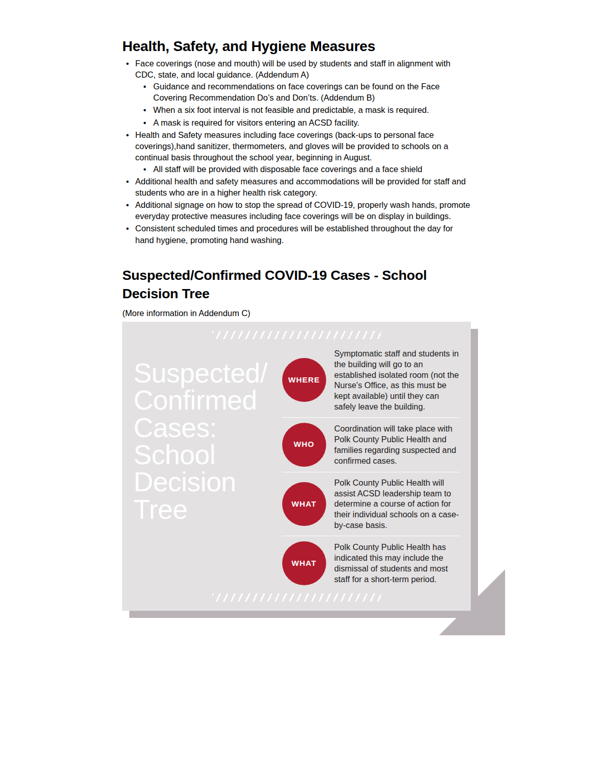Health, Safety, and Hygiene Measures
Face coverings (nose and mouth) will be used by students and staff in alignment with CDC, state, and local guidance. (Addendum A)
Guidance and recommendations on face coverings can be found on the Face Covering Recommendation Do’s and Don’ts. (Addendum B)
When a six foot interval is not feasible and predictable, a mask is required.
A mask is required for visitors entering an ACSD facility.
Health and Safety measures including face coverings (back-ups to personal face coverings),hand sanitizer, thermometers, and gloves will be provided to schools on a continual basis throughout the school year, beginning in August.
All staff will be provided with disposable face coverings and a face shield
Additional health and safety measures and accommodations will be provided for staff and students who are in a higher health risk category.
Additional signage on how to stop the spread of COVID-19, properly wash hands, promote everyday protective measures including face coverings will be on display in buildings.
Consistent scheduled times and procedures will be established throughout the day for hand hygiene, promoting hand washing.
Suspected/Confirmed COVID-19 Cases - School Decision Tree
(More information in Addendum C)
Suspected/
Confirmed
Cases:
School
Decision
Tree
WHERE
Symptomatic staff and students in the building will go to an established isolated room (not the Nurse's Office, as this must be kept available) until they can safely leave the building.
WHO
Coordination will take place with Polk County Public Health and families regarding suspected and confirmed cases.
WHAT
Polk County Public Health will assist ACSD leadership team to determine a course of action for their individual schools on a case-by-case basis.
WHAT
Polk County Public Health has indicated this may include the dismissal of students and most staff for a short-term period.
5